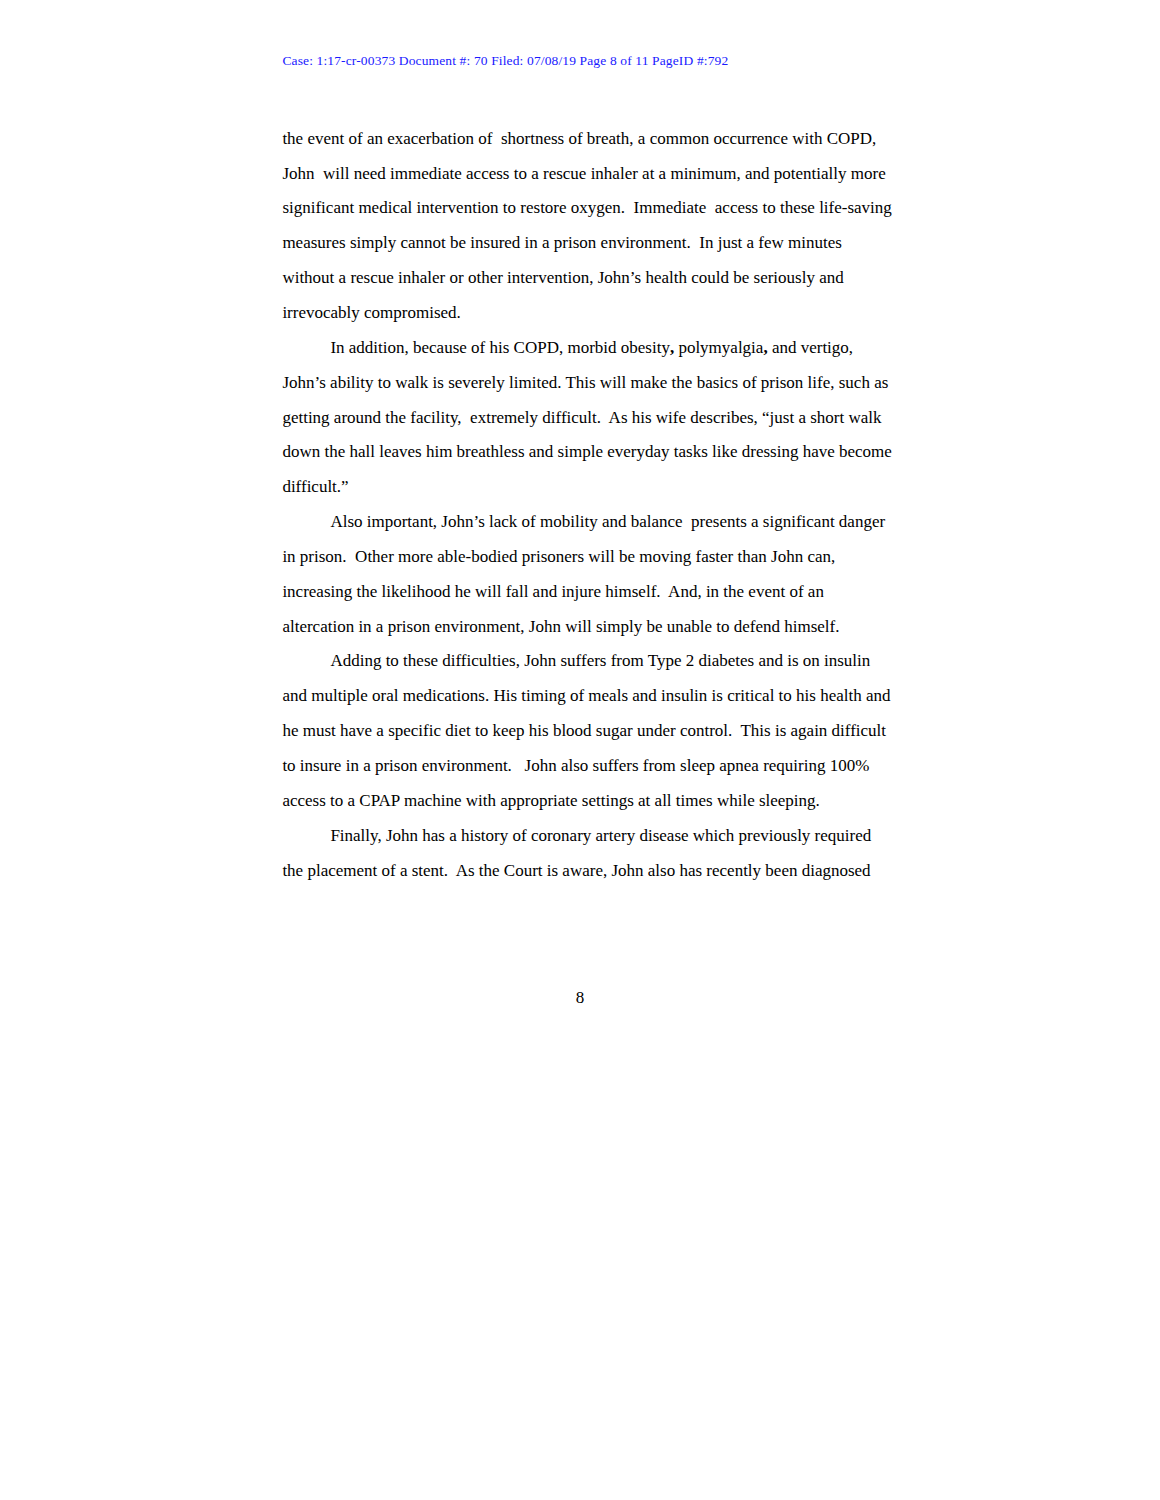Case: 1:17-cr-00373 Document #: 70 Filed: 07/08/19 Page 8 of 11 PageID #:792
the event of an exacerbation of shortness of breath, a common occurrence with COPD, John will need immediate access to a rescue inhaler at a minimum, and potentially more significant medical intervention to restore oxygen. Immediate access to these life-saving measures simply cannot be insured in a prison environment. In just a few minutes without a rescue inhaler or other intervention, John’s health could be seriously and irrevocably compromised.
In addition, because of his COPD, morbid obesity, polymyalgia, and vertigo, John’s ability to walk is severely limited. This will make the basics of prison life, such as getting around the facility, extremely difficult. As his wife describes, “just a short walk down the hall leaves him breathless and simple everyday tasks like dressing have become difficult.”
Also important, John’s lack of mobility and balance presents a significant danger in prison. Other more able-bodied prisoners will be moving faster than John can, increasing the likelihood he will fall and injure himself. And, in the event of an altercation in a prison environment, John will simply be unable to defend himself.
Adding to these difficulties, John suffers from Type 2 diabetes and is on insulin and multiple oral medications. His timing of meals and insulin is critical to his health and he must have a specific diet to keep his blood sugar under control. This is again difficult to insure in a prison environment. John also suffers from sleep apnea requiring 100% access to a CPAP machine with appropriate settings at all times while sleeping.
Finally, John has a history of coronary artery disease which previously required the placement of a stent. As the Court is aware, John also has recently been diagnosed
8